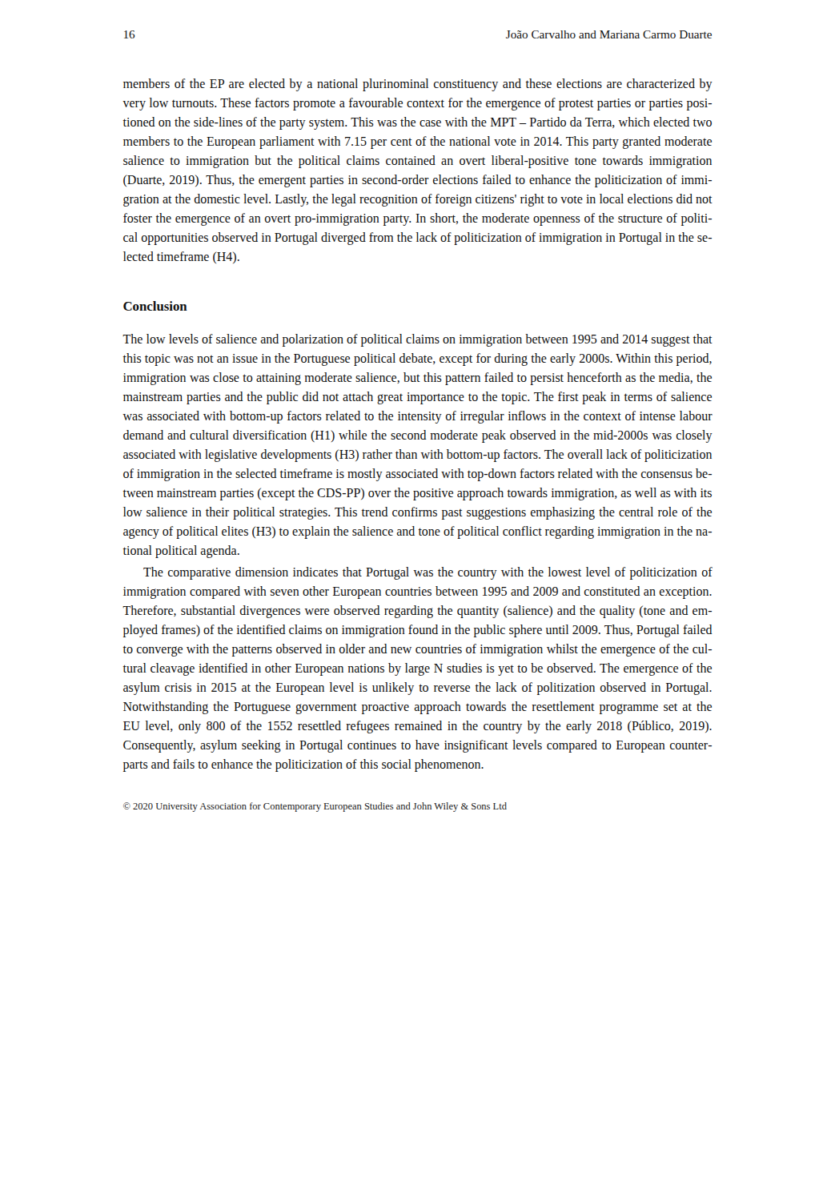16 João Carvalho and Mariana Carmo Duarte
members of the EP are elected by a national plurinominal constituency and these elections are characterized by very low turnouts. These factors promote a favourable context for the emergence of protest parties or parties positioned on the side-lines of the party system. This was the case with the MPT – Partido da Terra, which elected two members to the European parliament with 7.15 per cent of the national vote in 2014. This party granted moderate salience to immigration but the political claims contained an overt liberal-positive tone towards immigration (Duarte, 2019). Thus, the emergent parties in second-order elections failed to enhance the politicization of immigration at the domestic level. Lastly, the legal recognition of foreign citizens' right to vote in local elections did not foster the emergence of an overt pro-immigration party. In short, the moderate openness of the structure of political opportunities observed in Portugal diverged from the lack of politicization of immigration in Portugal in the selected timeframe (H4).
Conclusion
The low levels of salience and polarization of political claims on immigration between 1995 and 2014 suggest that this topic was not an issue in the Portuguese political debate, except for during the early 2000s. Within this period, immigration was close to attaining moderate salience, but this pattern failed to persist henceforth as the media, the mainstream parties and the public did not attach great importance to the topic. The first peak in terms of salience was associated with bottom-up factors related to the intensity of irregular inflows in the context of intense labour demand and cultural diversification (H1) while the second moderate peak observed in the mid-2000s was closely associated with legislative developments (H3) rather than with bottom-up factors. The overall lack of politicization of immigration in the selected timeframe is mostly associated with top-down factors related with the consensus between mainstream parties (except the CDS-PP) over the positive approach towards immigration, as well as with its low salience in their political strategies. This trend confirms past suggestions emphasizing the central role of the agency of political elites (H3) to explain the salience and tone of political conflict regarding immigration in the national political agenda.
The comparative dimension indicates that Portugal was the country with the lowest level of politicization of immigration compared with seven other European countries between 1995 and 2009 and constituted an exception. Therefore, substantial divergences were observed regarding the quantity (salience) and the quality (tone and employed frames) of the identified claims on immigration found in the public sphere until 2009. Thus, Portugal failed to converge with the patterns observed in older and new countries of immigration whilst the emergence of the cultural cleavage identified in other European nations by large N studies is yet to be observed. The emergence of the asylum crisis in 2015 at the European level is unlikely to reverse the lack of politization observed in Portugal. Notwithstanding the Portuguese government proactive approach towards the resettlement programme set at the EU level, only 800 of the 1552 resettled refugees remained in the country by the early 2018 (Público, 2019). Consequently, asylum seeking in Portugal continues to have insignificant levels compared to European counterparts and fails to enhance the politicization of this social phenomenon.
© 2020 University Association for Contemporary European Studies and John Wiley & Sons Ltd